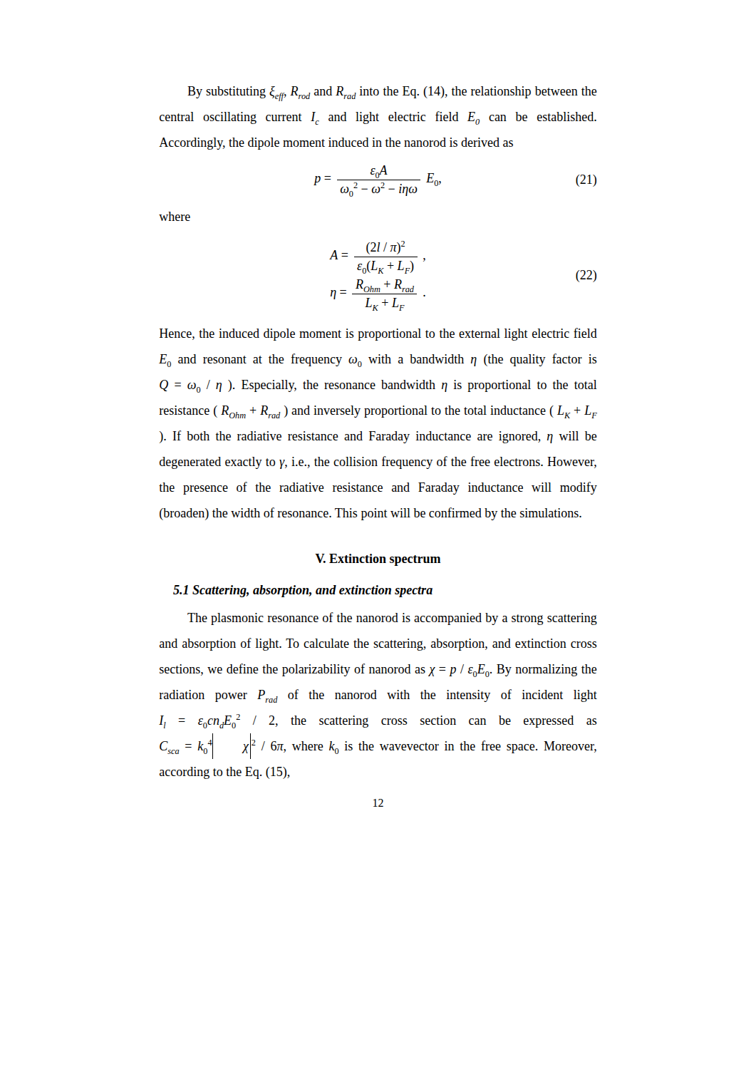By substituting ξeff, Rrod and Rrad into the Eq. (14), the relationship between the central oscillating current Ic and light electric field E0 can be established. Accordingly, the dipole moment induced in the nanorod is derived as
p = ε0A ω02 − ω2 − iηω E0, (21)
where
A = (2l / π)2 ε0(LK + LF) ,
η = ROhm + Rrad LK + LF .
(22)
Hence, the induced dipole moment is proportional to the external light electric field E0 and resonant at the frequency ω0 with a bandwidth η (the quality factor is Q = ω0 / η ). Especially, the resonance bandwidth η is proportional to the total resistance ( ROhm + Rrad ) and inversely proportional to the total inductance ( LK + LF ). If both the radiative resistance and Faraday inductance are ignored, η will be degenerated exactly to γ, i.e., the collision frequency of the free electrons. However, the presence of the radiative resistance and Faraday inductance will modify (broaden) the width of resonance. This point will be confirmed by the simulations.
V. Extinction spectrum
5.1 Scattering, absorption, and extinction spectra
The plasmonic resonance of the nanorod is accompanied by a strong scattering and absorption of light. To calculate the scattering, absorption, and extinction cross sections, we define the polarizability of nanorod as χ = p / ε0E0. By normalizing the radiation power Prad of the nanorod with the intensity of incident light Il = ε0cndE02 / 2, the scattering cross section can be expressed as Csca = k04χ2 / 6π, where k0 is the wavevector in the free space. Moreover, according to the Eq. (15),
12